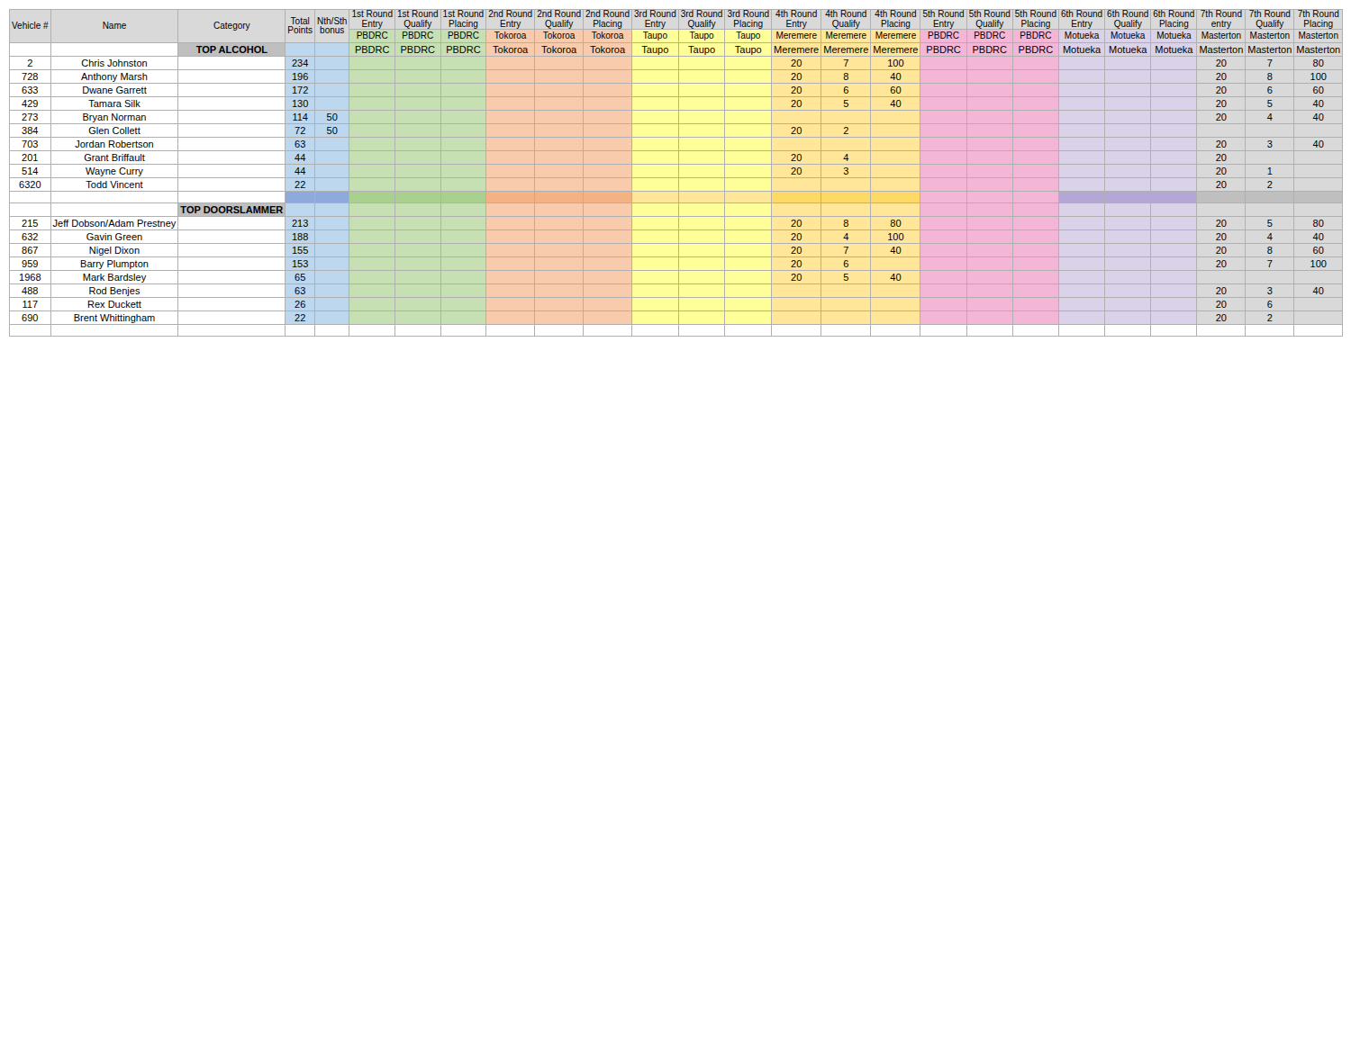| Vehicle # | Name | Category | Total Points | Nth/Sth bonus | 1st Round Entry | 1st Round Qualify | 1st Round Placing | 2nd Round Entry | 2nd Round Qualify | 2nd Round Placing | 3rd Round Entry | 3rd Round Qualify | 3rd Round Placing | 4th Round Entry | 4th Round Qualify | 4th Round Placing | 5th Round Entry | 5th Round Qualify | 5th Round Placing | 6th Round Entry | 6th Round Qualify | 6th Round Placing | 7th Round entry | 7th Round Qualify | 7th Round Placing |
| PBDRC | PBDRC | PBDRC | Tokoroa | Tokoroa | Tokoroa | Taupo | Taupo | Taupo | Meremere | Meremere | Meremere | PBDRC | PBDRC | PBDRC | Motueka | Motueka | Motueka | Masterton | Masterton | Masterton |
| | | TOP ALCOHOL | | | PBDRC | PBDRC | PBDRC | Tokoroa | Tokoroa | Tokoroa | Taupo | Taupo | Taupo | Meremere | Meremere | Meremere | PBDRC | PBDRC | PBDRC | Motueka | Motueka | Motueka | Masterton | Masterton | Masterton |
| 2 | Chris Johnston | | 234 | | | | | | | | | | | 20 | 7 | 100 | | | | | | | 20 | 7 | 80 |
| 728 | Anthony Marsh | | 196 | | | | | | | | | | | 20 | 8 | 40 | | | | | | | 20 | 8 | 100 |
| 633 | Dwane Garrett | | 172 | | | | | | | | | | | 20 | 6 | 60 | | | | | | | 20 | 6 | 60 |
| 429 | Tamara Silk | | 130 | | | | | | | | | | | 20 | 5 | 40 | | | | | | | 20 | 5 | 40 |
| 273 | Bryan Norman | | 114 | 50 | | | | | | | | | | | | | | | | | | | 20 | 4 | 40 |
| 384 | Glen Collett | | 72 | 50 | | | | | | | | | | 20 | 2 | | | | | | | | | | |
| 703 | Jordan Robertson | | 63 | | | | | | | | | | | | | | | | | | | | 20 | 3 | 40 |
| 201 | Grant Briffault | | 44 | | | | | | | | | | | 20 | 4 | | | | | | | | 20 | | |
| 514 | Wayne Curry | | 44 | | | | | | | | | | | 20 | 3 | | | | | | | | 20 | 1 | |
| 6320 | Todd Vincent | | 22 | | | | | | | | | | | | | | | | | | | | 20 | 2 | |
| | | TOP DOORSLAMMER | | | | | | | | | | | | | | | | | | | | | | | |
| 215 | Jeff Dobson/Adam Prestney | | 213 | | | | | | | | | | | 20 | 8 | 80 | | | | | | | 20 | 5 | 80 |
| 632 | Gavin Green | | 188 | | | | | | | | | | | 20 | 4 | 100 | | | | | | | 20 | 4 | 40 |
| 867 | Nigel Dixon | | 155 | | | | | | | | | | | 20 | 7 | 40 | | | | | | | 20 | 8 | 60 |
| 959 | Barry Plumpton | | 153 | | | | | | | | | | | 20 | 6 | | | | | | | | 20 | 7 | 100 |
| 1968 | Mark Bardsley | | 65 | | | | | | | | | | | 20 | 5 | 40 | | | | | | | | | |
| 488 | Rod Benjes | | 63 | | | | | | | | | | | | | | | | | | | | 20 | 3 | 40 |
| 117 | Rex Duckett | | 26 | | | | | | | | | | | | | | | | | | | | 20 | 6 | |
| 690 | Brent Whittingham | | 22 | | | | | | | | | | | | | | | | | | | | 20 | 2 | |